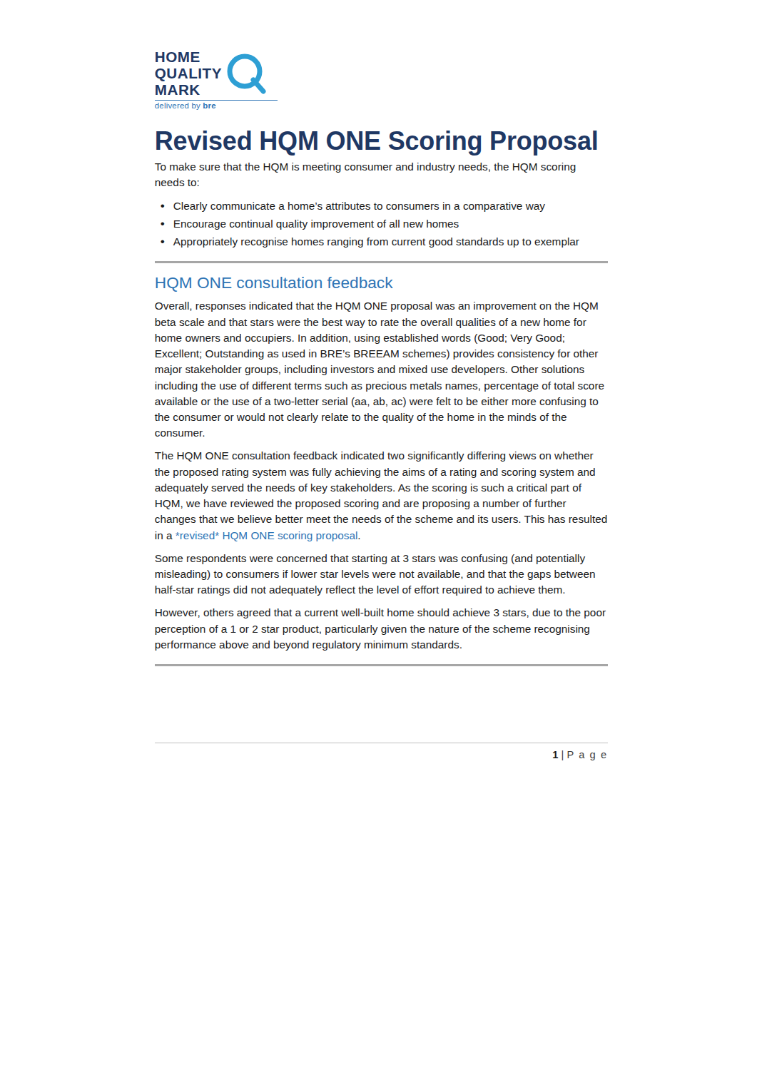HOME
QUALITY
MARK
delivered by bre
Revised HQM ONE Scoring Proposal
To make sure that the HQM is meeting consumer and industry needs, the HQM scoring needs to:
Clearly communicate a home’s attributes to consumers in a comparative way
Encourage continual quality improvement of all new homes
Appropriately recognise homes ranging from current good standards up to exemplar
HQM ONE consultation feedback
Overall, responses indicated that the HQM ONE proposal was an improvement on the HQM beta scale and that stars were the best way to rate the overall qualities of a new home for home owners and occupiers. In addition, using established words (Good; Very Good; Excellent; Outstanding as used in BRE’s BREEAM schemes) provides consistency for other major stakeholder groups, including investors and mixed use developers. Other solutions including the use of different terms such as precious metals names, percentage of total score available or the use of a two-letter serial (aa, ab, ac) were felt to be either more confusing to the consumer or would not clearly relate to the quality of the home in the minds of the consumer.
The HQM ONE consultation feedback indicated two significantly differing views on whether the proposed rating system was fully achieving the aims of a rating and scoring system and adequately served the needs of key stakeholders. As the scoring is such a critical part of HQM, we have reviewed the proposed scoring and are proposing a number of further changes that we believe better meet the needs of the scheme and its users. This has resulted in a *revised* HQM ONE scoring proposal.
Some respondents were concerned that starting at 3 stars was confusing (and potentially misleading) to consumers if lower star levels were not available, and that the gaps between half-star ratings did not adequately reflect the level of effort required to achieve them.
However, others agreed that a current well-built home should achieve 3 stars, due to the poor perception of a 1 or 2 star product, particularly given the nature of the scheme recognising performance above and beyond regulatory minimum standards.
1 | P a g e